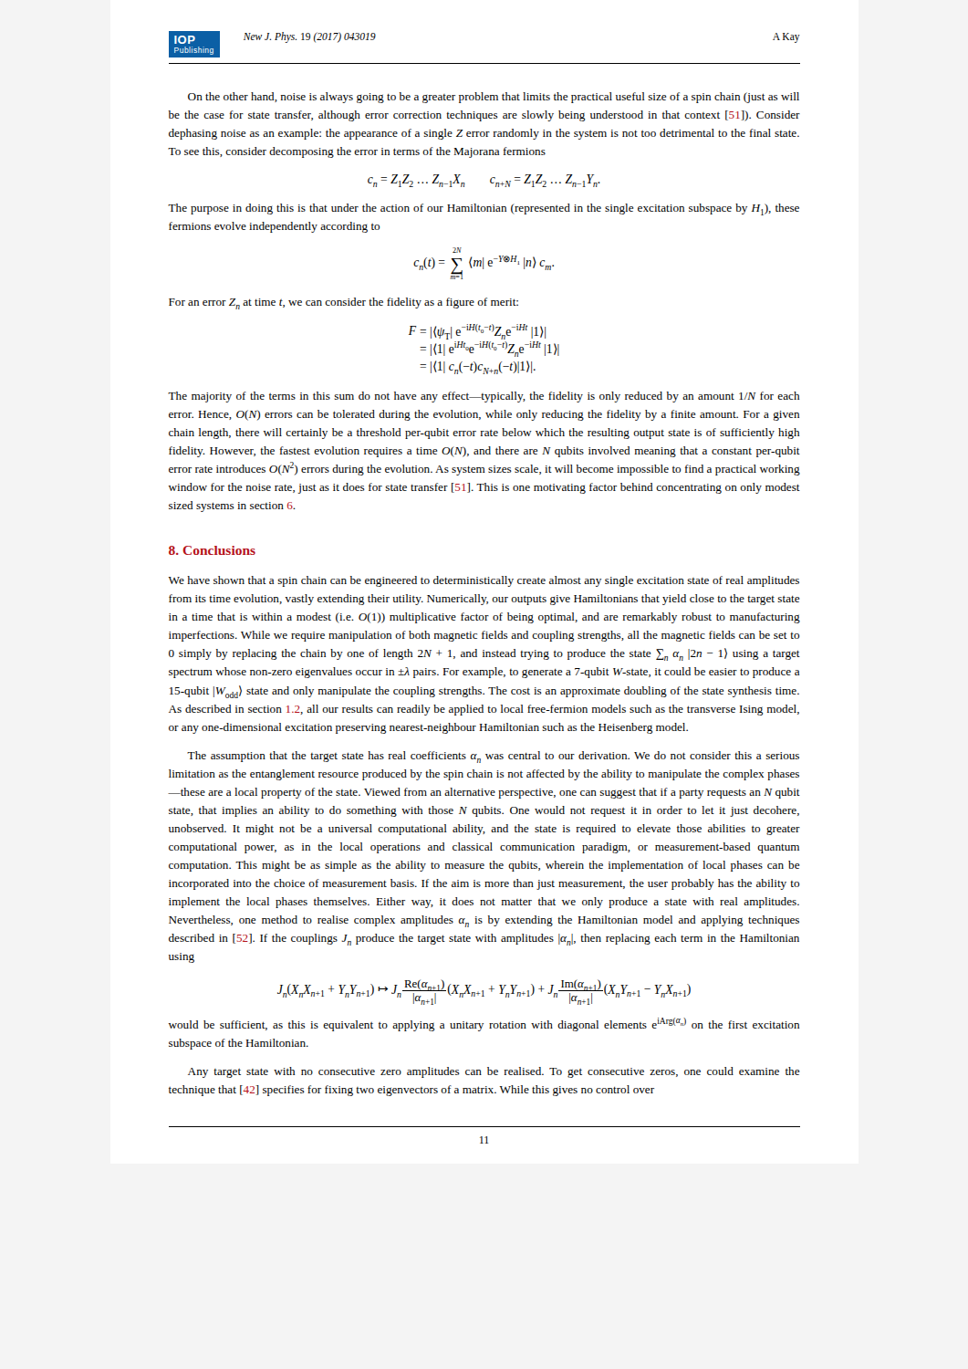IOP Publishing
New J. Phys. 19 (2017) 043019
A Kay
On the other hand, noise is always going to be a greater problem that limits the practical useful size of a spin chain (just as will be the case for state transfer, although error correction techniques are slowly being understood in that context [51]). Consider dephasing noise as an example: the appearance of a single Z error randomly in the system is not too detrimental to the final state. To see this, consider decomposing the error in terms of the Majorana fermions
cn = Z1Z2 … Zn−1Xn cn+N = Z1Z2 … Zn−1Yn.
The purpose in doing this is that under the action of our Hamiltonian (represented in the single excitation subspace by H1), these fermions evolve independently according to
cn(t) = 2N∑m=1 ⟨m| e−Y⊗H1 |n⟩ cm.
For an error Zn at time t, we can consider the fidelity as a figure of merit:
| F | = /⟨ ψ T / e −i H ( t 0 − t ) Z n e −i Ht /1⟩/ |
| | = /⟨1/ e i Ht 0 e −i H ( t 0 − t ) Z n e −i Ht /1⟩/ |
| | = /⟨1/ c n (− t ) c N + n (− t )/1⟩/. |
The majority of the terms in this sum do not have any effect—typically, the fidelity is only reduced by an amount 1/N for each error. Hence, O(N) errors can be tolerated during the evolution, while only reducing the fidelity by a finite amount. For a given chain length, there will certainly be a threshold per-qubit error rate below which the resulting output state is of sufficiently high fidelity. However, the fastest evolution requires a time O(N), and there are N qubits involved meaning that a constant per-qubit error rate introduces O(N2) errors during the evolution. As system sizes scale, it will become impossible to find a practical working window for the noise rate, just as it does for state transfer [51]. This is one motivating factor behind concentrating on only modest sized systems in section 6.
8. Conclusions
We have shown that a spin chain can be engineered to deterministically create almost any single excitation state of real amplitudes from its time evolution, vastly extending their utility. Numerically, our outputs give Hamiltonians that yield close to the target state in a time that is within a modest (i.e. O(1)) multiplicative factor of being optimal, and are remarkably robust to manufacturing imperfections. While we require manipulation of both magnetic fields and coupling strengths, all the magnetic fields can be set to 0 simply by replacing the chain by one of length 2N + 1, and instead trying to produce the state ∑n αn |2n − 1⟩ using a target spectrum whose non-zero eigenvalues occur in ±λ pairs. For example, to generate a 7-qubit W-state, it could be easier to produce a 15-qubit |Wodd⟩ state and only manipulate the coupling strengths. The cost is an approximate doubling of the state synthesis time. As described in section 1.2, all our results can readily be applied to local free-fermion models such as the transverse Ising model, or any one-dimensional excitation preserving nearest-neighbour Hamiltonian such as the Heisenberg model.
The assumption that the target state has real coefficients αn was central to our derivation. We do not consider this a serious limitation as the entanglement resource produced by the spin chain is not affected by the ability to manipulate the complex phases—these are a local property of the state. Viewed from an alternative perspective, one can suggest that if a party requests an N qubit state, that implies an ability to do something with those N qubits. One would not request it in order to let it just decohere, unobserved. It might not be a universal computational ability, and the state is required to elevate those abilities to greater computational power, as in the local operations and classical communication paradigm, or measurement-based quantum computation. This might be as simple as the ability to measure the qubits, wherein the implementation of local phases can be incorporated into the choice of measurement basis. If the aim is more than just measurement, the user probably has the ability to implement the local phases themselves. Either way, it does not matter that we only produce a state with real amplitudes. Nevertheless, one method to realise complex amplitudes αn is by extending the Hamiltonian model and applying techniques described in [52]. If the couplings Jn produce the target state with amplitudes |αn|, then replacing each term in the Hamiltonian using
Jn(XnXn+1 + YnYn+1) ↦ Jn Re(αn+1)|αn+1|(XnXn+1 + YnYn+1) + Jn Im(αn+1)|αn+1|(XnYn+1 − YnXn+1)
would be sufficient, as this is equivalent to applying a unitary rotation with diagonal elements eiArg(αn) on the first excitation subspace of the Hamiltonian.
Any target state with no consecutive zero amplitudes can be realised. To get consecutive zeros, one could examine the technique that [42] specifies for fixing two eigenvectors of a matrix. While this gives no control over
11